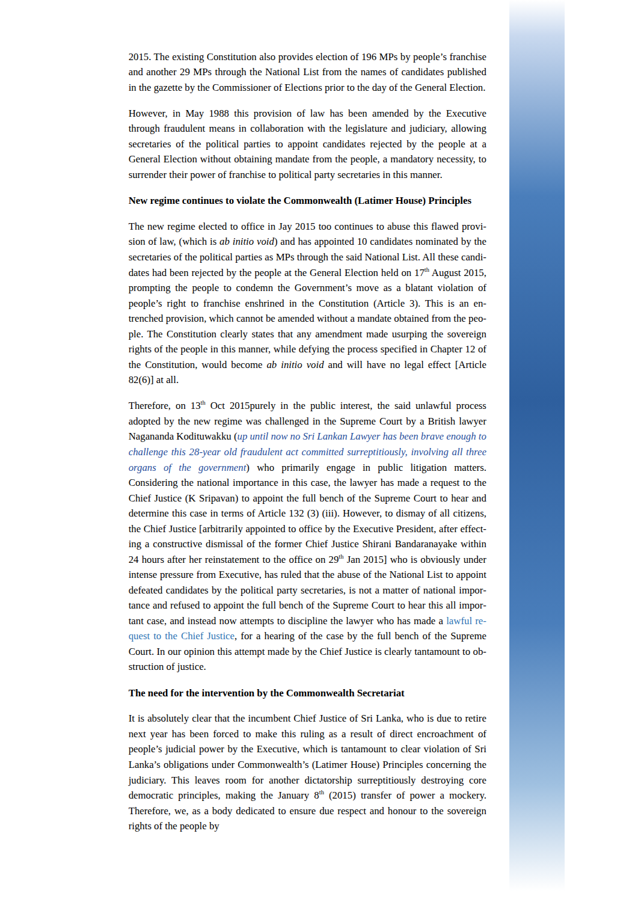2015. The existing Constitution also provides election of 196 MPs by people’s franchise and another 29 MPs through the National List from the names of candidates published in the gazette by the Commissioner of Elections prior to the day of the General Election.
However, in May 1988 this provision of law has been amended by the Executive through fraudulent means in collaboration with the legislature and judiciary, allowing secretaries of the political parties to appoint candidates rejected by the people at a General Election without obtaining mandate from the people, a mandatory necessity, to surrender their power of franchise to political party secretaries in this manner.
New regime continues to violate the Commonwealth (Latimer House) Principles
The new regime elected to office in Jay 2015 too continues to abuse this flawed provision of law, (which is ab initio void) and has appointed 10 candidates nominated by the secretaries of the political parties as MPs through the said National List. All these candidates had been rejected by the people at the General Election held on 17th August 2015, prompting the people to condemn the Government’s move as a blatant violation of people’s right to franchise enshrined in the Constitution (Article 3). This is an entrenched provision, which cannot be amended without a mandate obtained from the people. The Constitution clearly states that any amendment made usurping the sovereign rights of the people in this manner, while defying the process specified in Chapter 12 of the Constitution, would become ab initio void and will have no legal effect [Article 82(6)] at all.
Therefore, on 13th Oct 2015purely in the public interest, the said unlawful process adopted by the new regime was challenged in the Supreme Court by a British lawyer Nagananda Kodituwakku (up until now no Sri Lankan Lawyer has been brave enough to challenge this 28-year old fraudulent act committed surreptitiously, involving all three organs of the government) who primarily engage in public litigation matters. Considering the national importance in this case, the lawyer has made a request to the Chief Justice (K Sripavan) to appoint the full bench of the Supreme Court to hear and determine this case in terms of Article 132 (3) (iii). However, to dismay of all citizens, the Chief Justice [arbitrarily appointed to office by the Executive President, after effecting a constructive dismissal of the former Chief Justice Shirani Bandaranayake within 24 hours after her reinstatement to the office on 29th Jan 2015] who is obviously under intense pressure from Executive, has ruled that the abuse of the National List to appoint defeated candidates by the political party secretaries, is not a matter of national importance and refused to appoint the full bench of the Supreme Court to hear this all important case, and instead now attempts to discipline the lawyer who has made a lawful request to the Chief Justice, for a hearing of the case by the full bench of the Supreme Court. In our opinion this attempt made by the Chief Justice is clearly tantamount to obstruction of justice.
The need for the intervention by the Commonwealth Secretariat
It is absolutely clear that the incumbent Chief Justice of Sri Lanka, who is due to retire next year has been forced to make this ruling as a result of direct encroachment of people’s judicial power by the Executive, which is tantamount to clear violation of Sri Lanka’s obligations under Commonwealth’s (Latimer House) Principles concerning the judiciary. This leaves room for another dictatorship surreptitiously destroying core democratic principles, making the January 8th (2015) transfer of power a mockery. Therefore, we, as a body dedicated to ensure due respect and honour to the sovereign rights of the people by